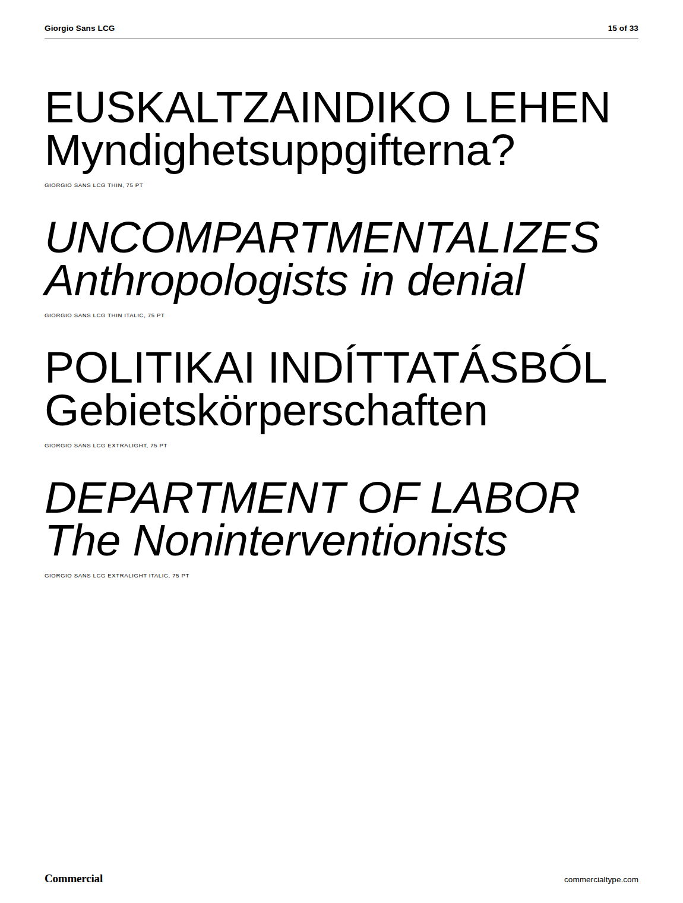Giorgio Sans LCG
15 of 33
Euskaltzaindiko Lehen Myndighetsuppgifterna?
Giorgio Sans LCG Thin, 75 pt
Uncompartmentalizes Anthropologists in denial
Giorgio Sans LCG Thin Italic, 75 pt
Politikai indíttatásból Gebietskörperschaften
Giorgio Sans LCG ExtraLight, 75 pt
Department of Labor The Noninterventionists
Giorgio Sans LCG ExtraLight Italic, 75 pt
Commercial
commercialtype.com